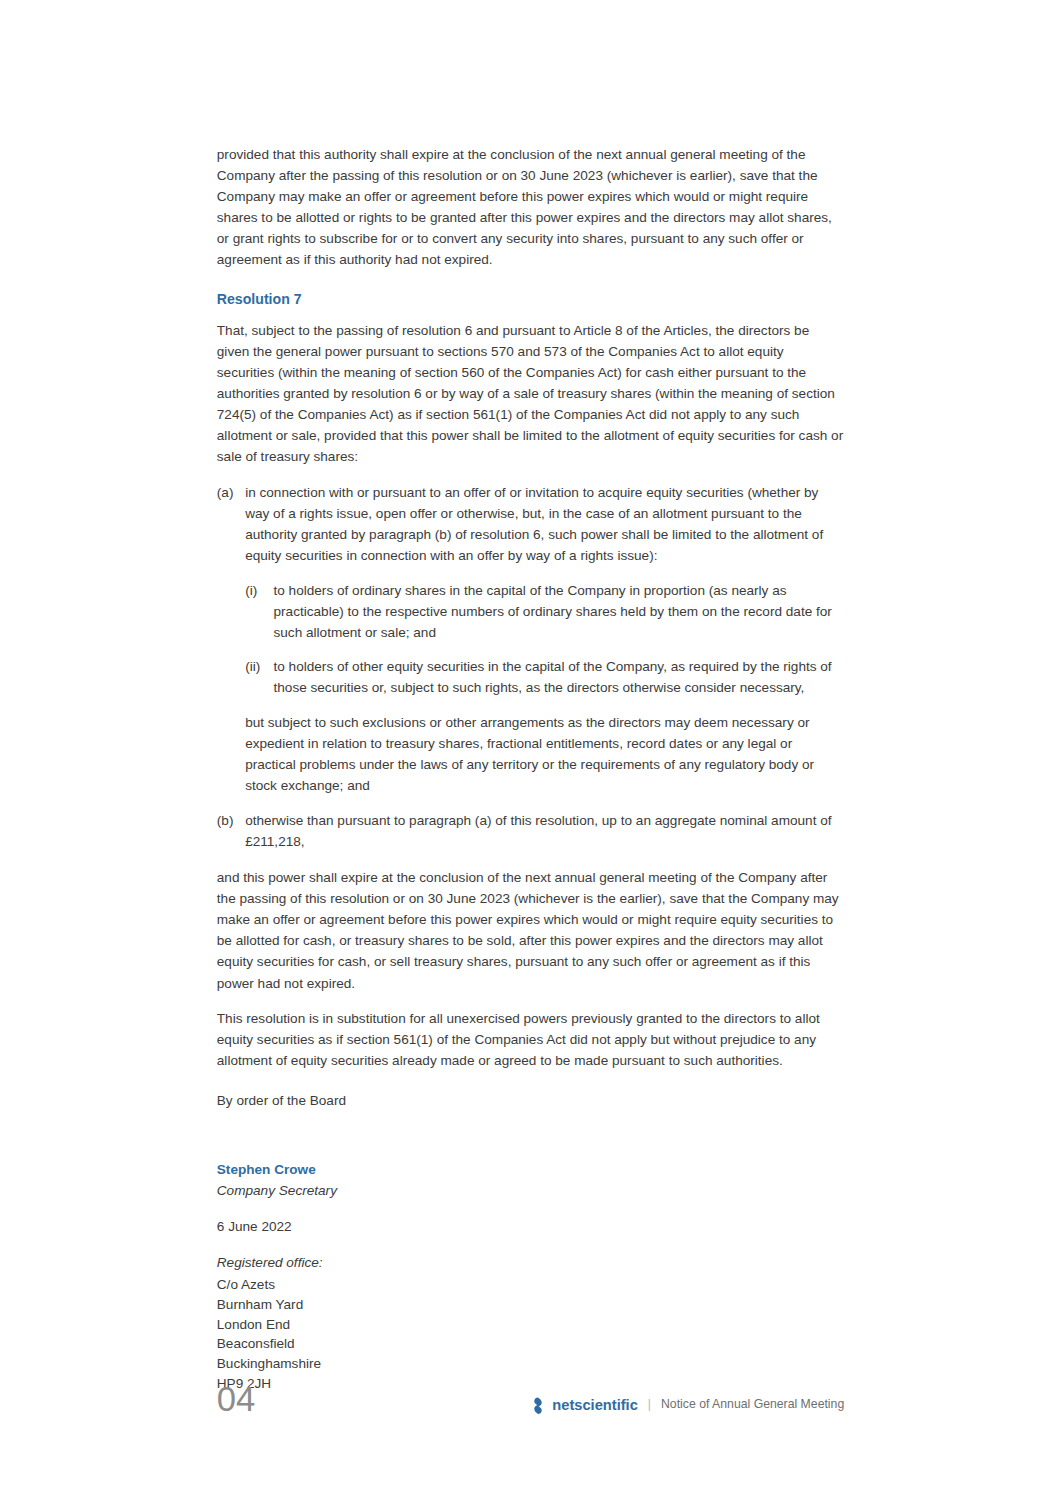provided that this authority shall expire at the conclusion of the next annual general meeting of the Company after the passing of this resolution or on 30 June 2023 (whichever is earlier), save that the Company may make an offer or agreement before this power expires which would or might require shares to be allotted or rights to be granted after this power expires and the directors may allot shares, or grant rights to subscribe for or to convert any security into shares, pursuant to any such offer or agreement as if this authority had not expired.
Resolution 7
That, subject to the passing of resolution 6 and pursuant to Article 8 of the Articles, the directors be given the general power pursuant to sections 570 and 573 of the Companies Act to allot equity securities (within the meaning of section 560 of the Companies Act) for cash either pursuant to the authorities granted by resolution 6 or by way of a sale of treasury shares (within the meaning of section 724(5) of the Companies Act) as if section 561(1) of the Companies Act did not apply to any such allotment or sale, provided that this power shall be limited to the allotment of equity securities for cash or sale of treasury shares:
(a) in connection with or pursuant to an offer of or invitation to acquire equity securities (whether by way of a rights issue, open offer or otherwise, but, in the case of an allotment pursuant to the authority granted by paragraph (b) of resolution 6, such power shall be limited to the allotment of equity securities in connection with an offer by way of a rights issue):
(i) to holders of ordinary shares in the capital of the Company in proportion (as nearly as practicable) to the respective numbers of ordinary shares held by them on the record date for such allotment or sale; and
(ii) to holders of other equity securities in the capital of the Company, as required by the rights of those securities or, subject to such rights, as the directors otherwise consider necessary,
but subject to such exclusions or other arrangements as the directors may deem necessary or expedient in relation to treasury shares, fractional entitlements, record dates or any legal or practical problems under the laws of any territory or the requirements of any regulatory body or stock exchange; and
(b) otherwise than pursuant to paragraph (a) of this resolution, up to an aggregate nominal amount of £211,218,
and this power shall expire at the conclusion of the next annual general meeting of the Company after the passing of this resolution or on 30 June 2023 (whichever is the earlier), save that the Company may make an offer or agreement before this power expires which would or might require equity securities to be allotted for cash, or treasury shares to be sold, after this power expires and the directors may allot equity securities for cash, or sell treasury shares, pursuant to any such offer or agreement as if this power had not expired.
This resolution is in substitution for all unexercised powers previously granted to the directors to allot equity securities as if section 561(1) of the Companies Act did not apply but without prejudice to any allotment of equity securities already made or agreed to be made pursuant to such authorities.
By order of the Board
Stephen Crowe
Company Secretary
6 June 2022
Registered office:
C/o Azets
Burnham Yard
London End
Beaconsfield
Buckinghamshire
HP9 2JH
04
net scientific | Notice of Annual General Meeting